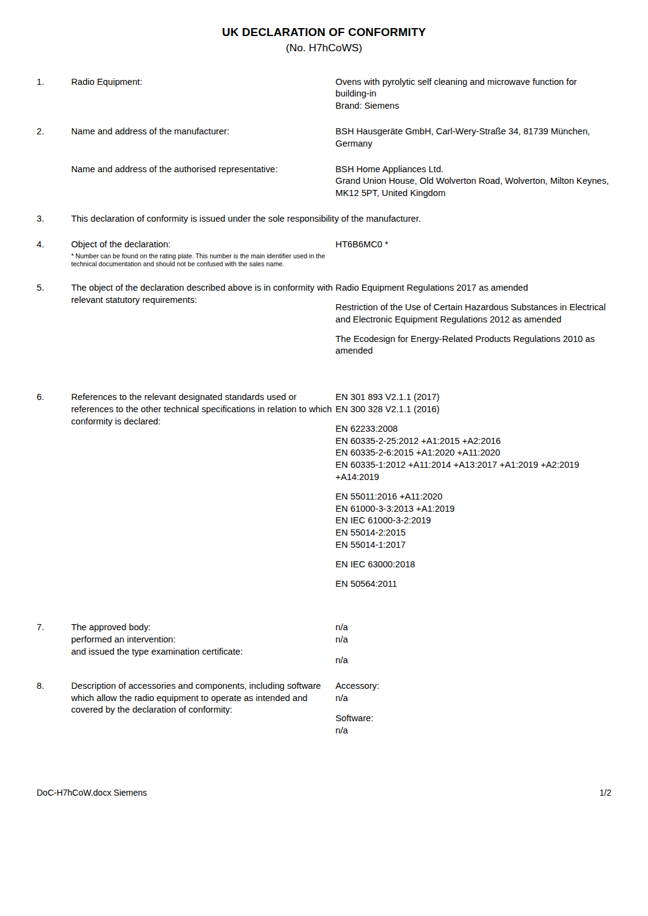UK DECLARATION OF CONFORMITY
(No. H7hCoWS)
| 1. | Radio Equipment: | Ovens with pyrolytic self cleaning and microwave function for building-in Brand: Siemens |
| 2. | Name and address of the manufacturer: | BSH Hausgeräte GmbH, Carl-Wery-Straße 34, 81739 München, Germany |
| | Name and address of the authorised representative: | BSH Home Appliances Ltd. Grand Union House, Old Wolverton Road, Wolverton, Milton Keynes, MK12 5PT, United Kingdom |
| 3. | This declaration of conformity is issued under the sole responsibility of the manufacturer. |
| 4. | Object of the declaration: * Number can be found on the rating plate. This number is the main identifier used in the technical documentation and should not be confused with the sales name. | HT6B6MC0 * |
| 5. | The object of the declaration described above is in conformity with relevant statutory requirements: | Radio Equipment Regulations 2017 as amended Restriction of the Use of Certain Hazardous Substances in Electrical and Electronic Equipment Regulations 2012 as amended The Ecodesign for Energy-Related Products Regulations 2010 as amended |
| 6. | References to the relevant designated standards used or references to the other technical specifications in relation to which conformity is declared: | EN 301 893 V2.1.1 (2017) EN 300 328 V2.1.1 (2016) EN 62233:2008 EN 60335-2-25:2012 +A1:2015 +A2:2016 EN 60335-2-6:2015 +A1:2020 +A11:2020 EN 60335-1:2012 +A11:2014 +A13:2017 +A1:2019 +A2:2019 +A14:2019 EN 55011:2016 +A11:2020 EN 61000-3-3:2013 +A1:2019 EN IEC 61000-3-2:2019 EN 55014-2:2015 EN 55014-1:2017 EN IEC 63000:2018 EN 50564:2011 |
| 7. | The approved body: performed an intervention: and issued the type examination certificate: | n/a n/a n/a |
| 8. | Description of accessories and components, including software which allow the radio equipment to operate as intended and covered by the declaration of conformity: | Accessory: n/a Software: n/a |
DoC-H7hCoW.docx Siemens 1/2